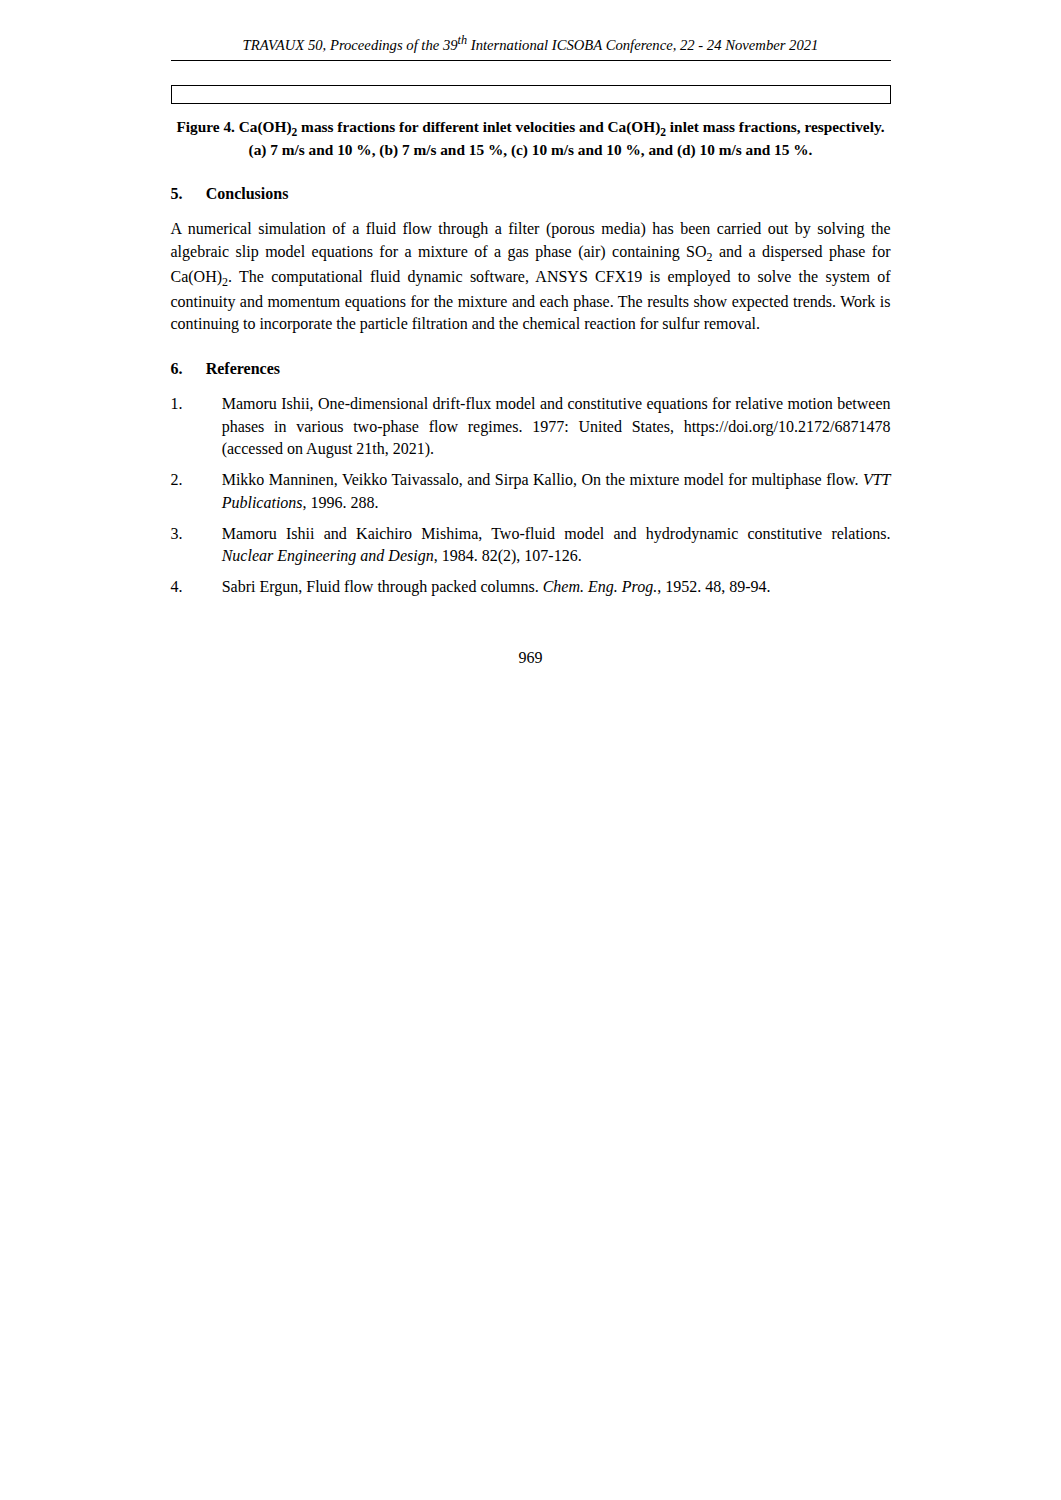TRAVAUX 50, Proceedings of the 39th International ICSOBA Conference, 22 - 24 November 2021
Figure 4. Ca(OH)2 mass fractions for different inlet velocities and Ca(OH)2 inlet mass fractions, respectively. (a) 7 m/s and 10 %, (b) 7 m/s and 15 %, (c) 10 m/s and 10 %, and (d) 10 m/s and 15 %.
5. Conclusions
A numerical simulation of a fluid flow through a filter (porous media) has been carried out by solving the algebraic slip model equations for a mixture of a gas phase (air) containing SO2 and a dispersed phase for Ca(OH)2. The computational fluid dynamic software, ANSYS CFX19 is employed to solve the system of continuity and momentum equations for the mixture and each phase. The results show expected trends. Work is continuing to incorporate the particle filtration and the chemical reaction for sulfur removal.
6. References
Mamoru Ishii, One-dimensional drift-flux model and constitutive equations for relative motion between phases in various two-phase flow regimes. 1977: United States, https://doi.org/10.2172/6871478 (accessed on August 21th, 2021).
Mikko Manninen, Veikko Taivassalo, and Sirpa Kallio, On the mixture model for multiphase flow. VTT Publications, 1996. 288.
Mamoru Ishii and Kaichiro Mishima, Two-fluid model and hydrodynamic constitutive relations. Nuclear Engineering and Design, 1984. 82(2), 107-126.
Sabri Ergun, Fluid flow through packed columns. Chem. Eng. Prog., 1952. 48, 89-94.
969